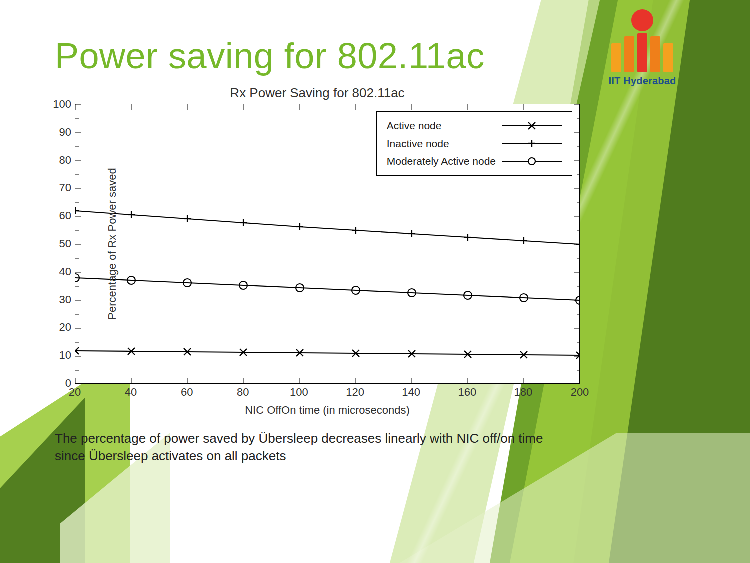IIT Hyderabad
Power saving for 802.11ac
Rx Power Saving for 802.11ac
Percentage of Rx Power saved
100 90 80 70 60 50 40 30 20 10 0
| Active node | |
| Inactive node | |
| Moderately Active node | |
20 40 60 80 100 120 140 160 180 200
NIC OffOn time (in microseconds)
The percentage of power saved by Übersleep decreases linearly with NIC off/on time since Übersleep activates on all packets